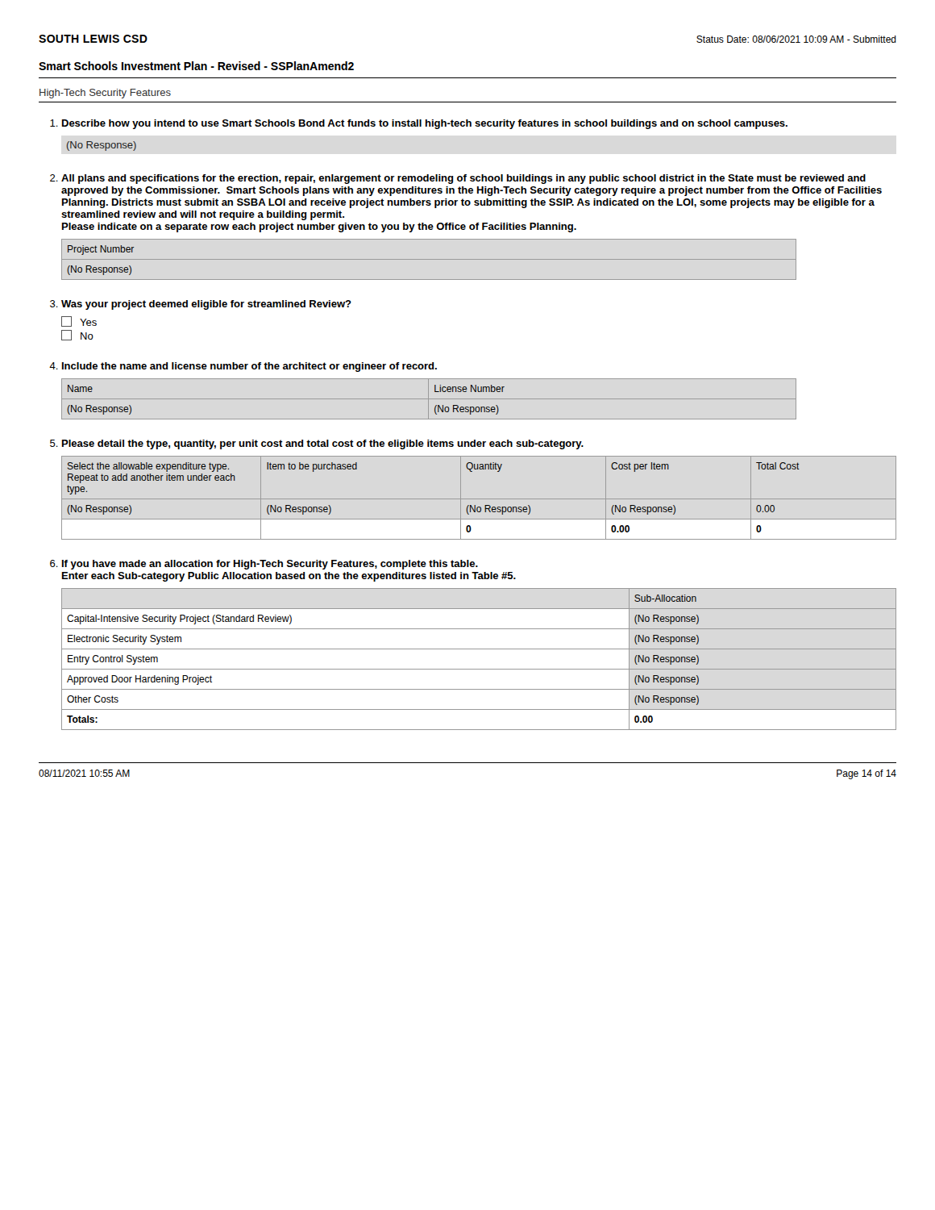SOUTH LEWIS CSD Status Date: 08/06/2021 10:09 AM - Submitted
Smart Schools Investment Plan - Revised - SSPlanAmend2
High-Tech Security Features
Describe how you intend to use Smart Schools Bond Act funds to install high-tech security features in school buildings and on school campuses.
(No Response)
All plans and specifications for the erection, repair, enlargement or remodeling of school buildings in any public school district in the State must be reviewed and approved by the Commissioner. Smart Schools plans with any expenditures in the High-Tech Security category require a project number from the Office of Facilities Planning. Districts must submit an SSBA LOI and receive project numbers prior to submitting the SSIP. As indicated on the LOI, some projects may be eligible for a streamlined review and will not require a building permit.
Please indicate on a separate row each project number given to you by the Office of Facilities Planning.
| Project Number |
| --- |
| (No Response) |
Was your project deemed eligible for streamlined Review?
Yes
No
Include the name and license number of the architect or engineer of record.
| Name | License Number |
| --- | --- |
| (No Response) | (No Response) |
Please detail the type, quantity, per unit cost and total cost of the eligible items under each sub-category.
| Select the allowable expenditure type. Repeat to add another item under each type. | Item to be purchased | Quantity | Cost per Item | Total Cost |
| --- | --- | --- | --- | --- |
| (No Response) | (No Response) | (No Response) | (No Response) | 0.00 |
| | | 0 | 0.00 | 0 |
If you have made an allocation for High-Tech Security Features, complete this table.
Enter each Sub-category Public Allocation based on the the expenditures listed in Table #5.
| | Sub-Allocation |
| --- | --- |
| Capital-Intensive Security Project (Standard Review) | (No Response) |
| Electronic Security System | (No Response) |
| Entry Control System | (No Response) |
| Approved Door Hardening Project | (No Response) |
| Other Costs | (No Response) |
| Totals: | 0.00 |
08/11/2021 10:55 AM Page 14 of 14